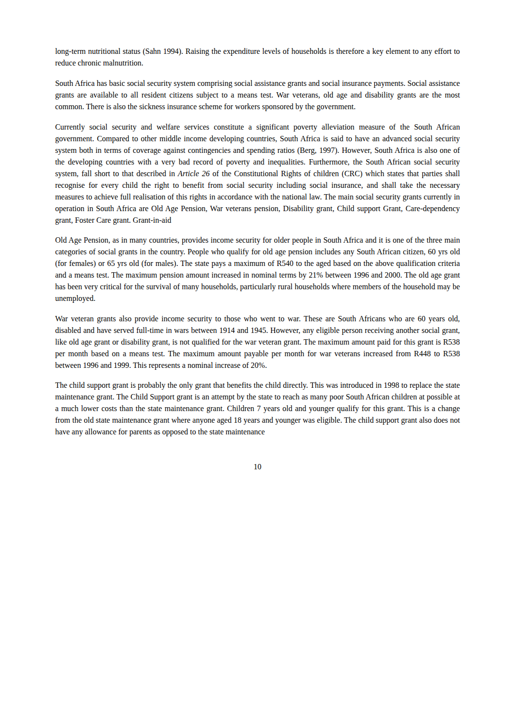long-term nutritional status (Sahn 1994). Raising the expenditure levels of households is therefore a key element to any effort to reduce chronic malnutrition.
South Africa has basic social security system comprising social assistance grants and social insurance payments. Social assistance grants are available to all resident citizens subject to a means test. War veterans, old age and disability grants are the most common. There is also the sickness insurance scheme for workers sponsored by the government.
Currently social security and welfare services constitute a significant poverty alleviation measure of the South African government. Compared to other middle income developing countries, South Africa is said to have an advanced social security system both in terms of coverage against contingencies and spending ratios (Berg, 1997). However, South Africa is also one of the developing countries with a very bad record of poverty and inequalities. Furthermore, the South African social security system, fall short to that described in Article 26 of the Constitutional Rights of children (CRC) which states that parties shall recognise for every child the right to benefit from social security including social insurance, and shall take the necessary measures to achieve full realisation of this rights in accordance with the national law. The main social security grants currently in operation in South Africa are Old Age Pension, War veterans pension, Disability grant, Child support Grant, Care-dependency grant, Foster Care grant. Grant-in-aid
Old Age Pension, as in many countries, provides income security for older people in South Africa and it is one of the three main categories of social grants in the country. People who qualify for old age pension includes any South African citizen, 60 yrs old (for females) or 65 yrs old (for males). The state pays a maximum of R540 to the aged based on the above qualification criteria and a means test. The maximum pension amount increased in nominal terms by 21% between 1996 and 2000. The old age grant has been very critical for the survival of many households, particularly rural households where members of the household may be unemployed.
War veteran grants also provide income security to those who went to war. These are South Africans who are 60 years old, disabled and have served full-time in wars between 1914 and 1945. However, any eligible person receiving another social grant, like old age grant or disability grant, is not qualified for the war veteran grant. The maximum amount paid for this grant is R538 per month based on a means test. The maximum amount payable per month for war veterans increased from R448 to R538 between 1996 and 1999. This represents a nominal increase of 20%.
The child support grant is probably the only grant that benefits the child directly. This was introduced in 1998 to replace the state maintenance grant. The Child Support grant is an attempt by the state to reach as many poor South African children at possible at a much lower costs than the state maintenance grant. Children 7 years old and younger qualify for this grant. This is a change from the old state maintenance grant where anyone aged 18 years and younger was eligible. The child support grant also does not have any allowance for parents as opposed to the state maintenance
10